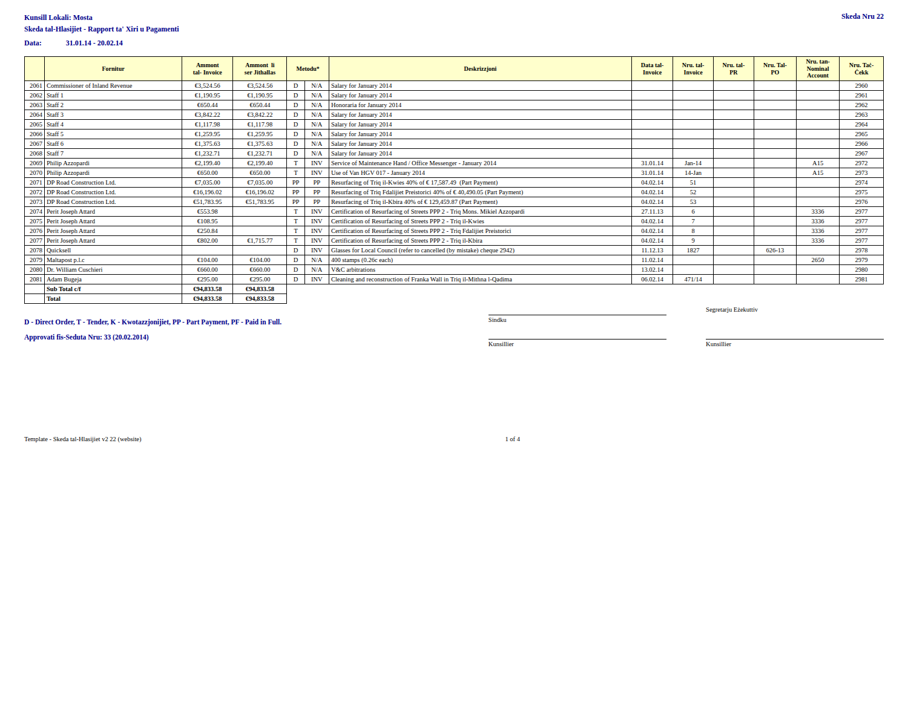Kunsill Lokali: Mosta
Skeda tal-Hlasijiet - Rapport ta' Xiri u Pagamenti
Skeda Nru 22
Data:31.01.14 - 20.02.14
| | Fornitur | Ammont tal- Invoice | Ammont li ser Jithallas | Metodu* | Deskrizzjoni | Data tal- Invoice | Nru. tal- Invoice | Nru. tal- PR | Nru. Tal- PO | Nru. tan- Nominal Account | Nru. Taċ- Ċekk |
| --- | --- | --- | --- | --- | --- | --- | --- | --- | --- | --- | --- |
| 2061 | Commissioner of Inland Revenue | €3,524.56 | €3,524.56 | D | N/A | Salary for January 2014 | | | | | | 2960 |
| 2062 | Staff 1 | €1,190.95 | €1,190.95 | D | N/A | Salary for January 2014 | | | | | | 2961 |
| 2063 | Staff 2 | €650.44 | €650.44 | D | N/A | Honoraria for January 2014 | | | | | | 2962 |
| 2064 | Staff 3 | €3,842.22 | €3,842.22 | D | N/A | Salary for January 2014 | | | | | | 2963 |
| 2065 | Staff 4 | €1,117.98 | €1,117.98 | D | N/A | Salary for January 2014 | | | | | | 2964 |
| 2066 | Staff 5 | €1,259.95 | €1,259.95 | D | N/A | Salary for January 2014 | | | | | | 2965 |
| 2067 | Staff 6 | €1,375.63 | €1,375.63 | D | N/A | Salary for January 2014 | | | | | | 2966 |
| 2068 | Staff 7 | €1,232.71 | €1,232.71 | D | N/A | Salary for January 2014 | | | | | | 2967 |
| 2069 | Philip Azzopardi | €2,199.40 | €2,199.40 | T | INV | Service of Maintenance Hand / Office Messenger - January 2014 | 31.01.14 | Jan-14 | | | A15 | 2972 |
| 2070 | Philip Azzopardi | €650.00 | €650.00 | T | INV | Use of Van HGV 017 - January 2014 | 31.01.14 | 14-Jan | | | A15 | 2973 |
| 2071 | DP Road Construction Ltd. | €7,035.00 | €7,035.00 | PP | PP | Resurfacing of Triq il-Kwies 40% of € 17,587.49 (Part Payment) | 04.02.14 | 51 | | | | 2974 |
| 2072 | DP Road Construction Ltd. | €16,196.02 | €16,196.02 | PP | PP | Resurfacing of Triq Fdalijiet Preistorici 40% of € 40,490.05 (Part Payment) | 04.02.14 | 52 | | | | 2975 |
| 2073 | DP Road Construction Ltd. | €51,783.95 | €51,783.95 | PP | PP | Resurfacing of Triq il-Kbira 40% of € 129,459.87 (Part Payment) | 04.02.14 | 53 | | | | 2976 |
| 2074 | Perit Joseph Attard | €553.98 | | T | INV | Certification of Resurfacing of Streets PPP 2 - Triq Mons. Mikiel Azzopardi | 27.11.13 | 6 | | | 3336 | 2977 |
| 2075 | Perit Joseph Attard | €108.95 | | T | INV | Certification of Resurfacing of Streets PPP 2 - Triq il-Kwies | 04.02.14 | 7 | | | 3336 | 2977 |
| 2076 | Perit Joseph Attard | €250.84 | | T | INV | Certification of Resurfacing of Streets PPP 2 - Triq Fdalijiet Preistorici | 04.02.14 | 8 | | | 3336 | 2977 |
| 2077 | Perit Joseph Attard | €802.00 | €1,715.77 | T | INV | Certification of Resurfacing of Streets PPP 2 - Triq il-Kbira | 04.02.14 | 9 | | | 3336 | 2977 |
| 2078 | Quicksell | | | D | INV | Glasses for Local Council (refer to cancelled (by mistake) cheque 2942) | 11.12.13 | 1827 | | 626-13 | | 2978 |
| 2079 | Maltapost p.l.c | €104.00 | €104.00 | D | N/A | 400 stamps (0.26c each) | 11.02.14 | | | | 2650 | 2979 |
| 2080 | Dr. William Cuschieri | €660.00 | €660.00 | D | N/A | V&C arbitrations | 13.02.14 | | | | | 2980 |
| 2081 | Adam Bugeja | €295.00 | €295.00 | D | INV | Cleaning and reconstruction of Franka Wall in Triq il-Mithna l-Qadima | 06.02.14 | 471/14 | | | | 2981 |
| | Sub Total c/f | €94,833.58 | €94,833.58 | | | | | | | | | |
| | Total | €94,833.58 | €94,833.58 | | | | | | | | | |
D - Direct Order, T - Tender, K - Kwotazzjonijiet, PP - Part Payment, PF - Paid in Full.
Approvati fis-Seduta Nru: 33 (20.02.2014)
Sindku
Segretarju Eżekuttiv
Kunsillier
Kunsillier
Template - Skeda tal-Hlasijiet v2 22 (website)
1 of 4